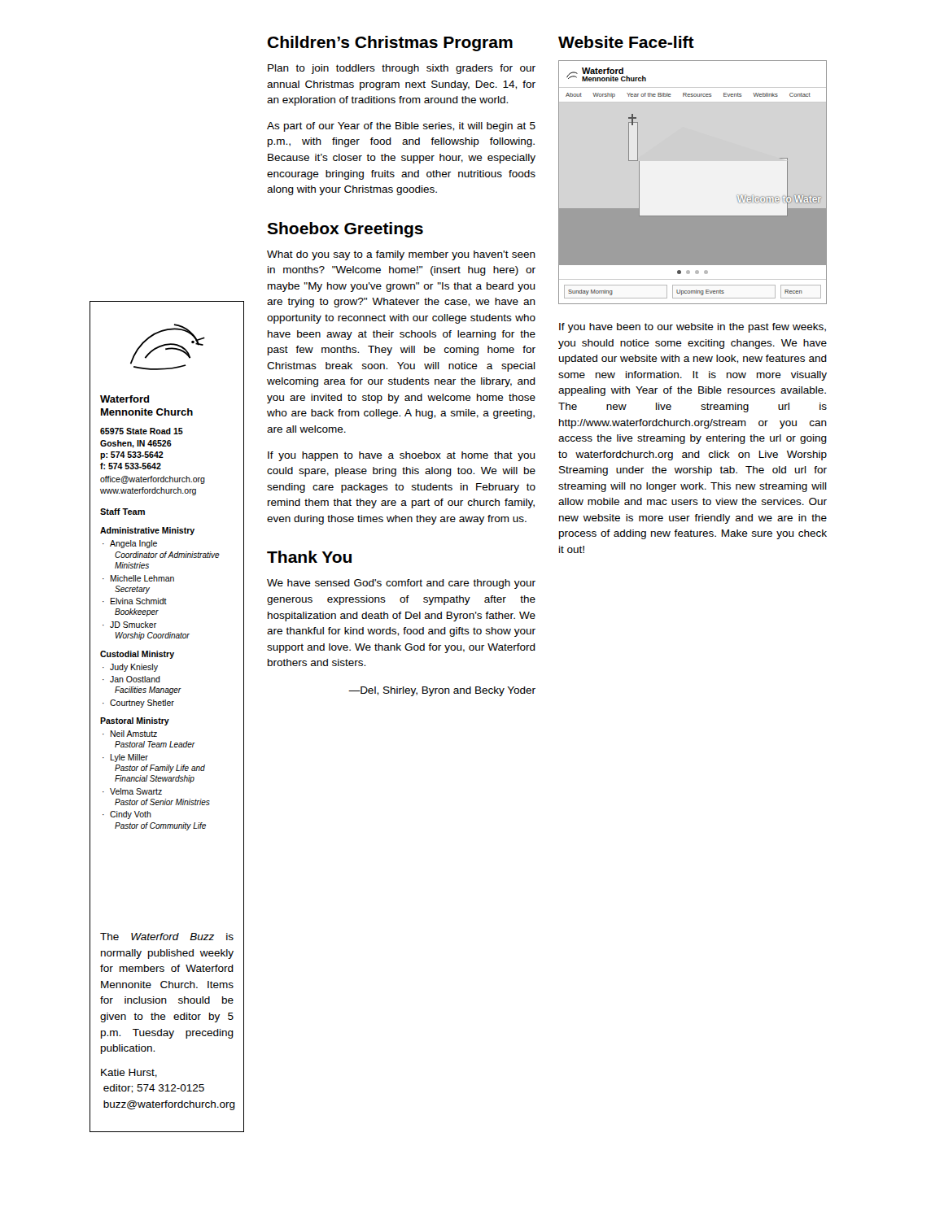Waterford
Mennonite Church
65975 State Road 15
Goshen, IN 46526
p: 574 533-5642
f: 574 533-5642
office@waterfordchurch.org
www.waterfordchurch.org
Staff Team
Administrative Ministry
Angela IngleCoordinator of Administrative Ministries
Michelle LehmanSecretary
Elvina SchmidtBookkeeper
JD SmuckerWorship Coordinator
Custodial Ministry
Judy Kniesly
Jan OostlandFacilities Manager
Courtney Shetler
Pastoral Ministry
Neil AmstutzPastoral Team Leader
Lyle MillerPastor of Family Life and Financial Stewardship
Velma SwartzPastor of Senior Ministries
Cindy VothPastor of Community Life
The Waterford Buzz is normally published weekly for members of Waterford Mennonite Church. Items for inclusion should be given to the editor by 5 p.m. Tuesday preceding publication.
Katie Hurst,
editor; 574 312-0125
buzz@waterfordchurch.org
Children’s Christmas Program
Plan to join toddlers through sixth graders for our annual Christmas program next Sunday, Dec. 14, for an exploration of traditions from around the world.
As part of our Year of the Bible series, it will begin at 5 p.m., with finger food and fellowship following. Because it’s closer to the supper hour, we especially encourage bringing fruits and other nutritious foods along with your Christmas goodies.
Shoebox Greetings
What do you say to a family member you haven't seen in months? "Welcome home!" (insert hug here) or maybe "My how you've grown" or "Is that a beard you are trying to grow?" Whatever the case, we have an opportunity to reconnect with our college students who have been away at their schools of learning for the past few months. They will be coming home for Christmas break soon. You will notice a special welcoming area for our students near the library, and you are invited to stop by and welcome home those who are back from college. A hug, a smile, a greeting, are all welcome.
If you happen to have a shoebox at home that you could spare, please bring this along too. We will be sending care packages to students in February to remind them that they are a part of our church family, even during those times when they are away from us.
Thank You
We have sensed God's comfort and care through your generous expressions of sympathy after the hospitalization and death of Del and Byron's father. We are thankful for kind words, food and gifts to show your support and love. We thank God for you, our Waterford brothers and sisters.
—Del, Shirley, Byron and Becky Yoder
Website Face-lift
Waterford Mennonite Church
About Worship Year of the Bible Resources Events Weblinks Contact
Welcome to Water
Sunday Morning
Upcoming Events
Recen
If you have been to our website in the past few weeks, you should notice some exciting changes. We have updated our website with a new look, new features and some new information. It is now more visually appealing with Year of the Bible resources available. The new live streaming url is http://www.waterfordchurch.org/stream or you can access the live streaming by entering the url or going to waterfordchurch.org and click on Live Worship Streaming under the worship tab. The old url for streaming will no longer work. This new streaming will allow mobile and mac users to view the services. Our new website is more user friendly and we are in the process of adding new features. Make sure you check it out!